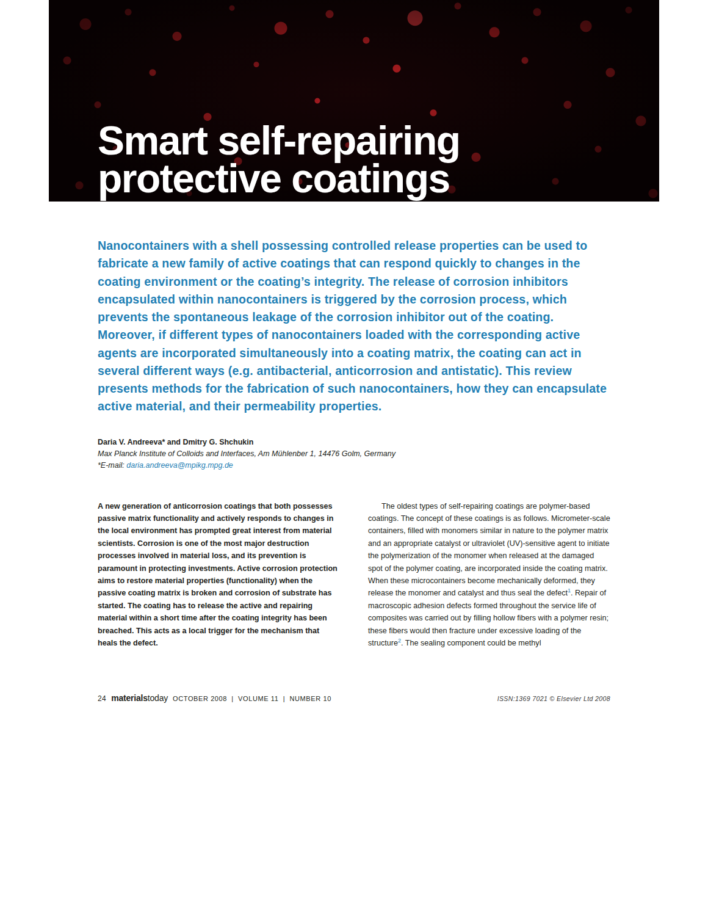Smart self-repairing protective coatings
Nanocontainers with a shell possessing controlled release properties can be used to fabricate a new family of active coatings that can respond quickly to changes in the coating environment or the coating’s integrity. The release of corrosion inhibitors encapsulated within nanocontainers is triggered by the corrosion process, which prevents the spontaneous leakage of the corrosion inhibitor out of the coating. Moreover, if different types of nanocontainers loaded with the corresponding active agents are incorporated simultaneously into a coating matrix, the coating can act in several different ways (e.g. antibacterial, anticorrosion and antistatic). This review presents methods for the fabrication of such nanocontainers, how they can encapsulate active material, and their permeability properties.
Daria V. Andreeva* and Dmitry G. Shchukin
Max Planck Institute of Colloids and Interfaces, Am Mühlenber 1, 14476 Golm, Germany
*E-mail: daria.andreeva@mpikg.mpg.de
A new generation of anticorrosion coatings that both possesses passive matrix functionality and actively responds to changes in the local environment has prompted great interest from material scientists. Corrosion is one of the most major destruction processes involved in material loss, and its prevention is paramount in protecting investments. Active corrosion protection aims to restore material properties (functionality) when the passive coating matrix is broken and corrosion of substrate has started. The coating has to release the active and repairing material within a short time after the coating integrity has been breached. This acts as a local trigger for the mechanism that heals the defect.
The oldest types of self-repairing coatings are polymer-based coatings. The concept of these coatings is as follows. Micrometer-scale containers, filled with monomers similar in nature to the polymer matrix and an appropriate catalyst or ultraviolet (UV)-sensitive agent to initiate the polymerization of the monomer when released at the damaged spot of the polymer coating, are incorporated inside the coating matrix. When these microcontainers become mechanically deformed, they release the monomer and catalyst and thus seal the defect1. Repair of macroscopic adhesion defects formed throughout the service life of composites was carried out by filling hollow fibers with a polymer resin; these fibers would then fracture under excessive loading of the structure2. The sealing component could be methyl
24 materialstoday OCTOBER 2008 | VOLUME 11 | NUMBER 10
ISSN:1369 7021 © Elsevier Ltd 2008